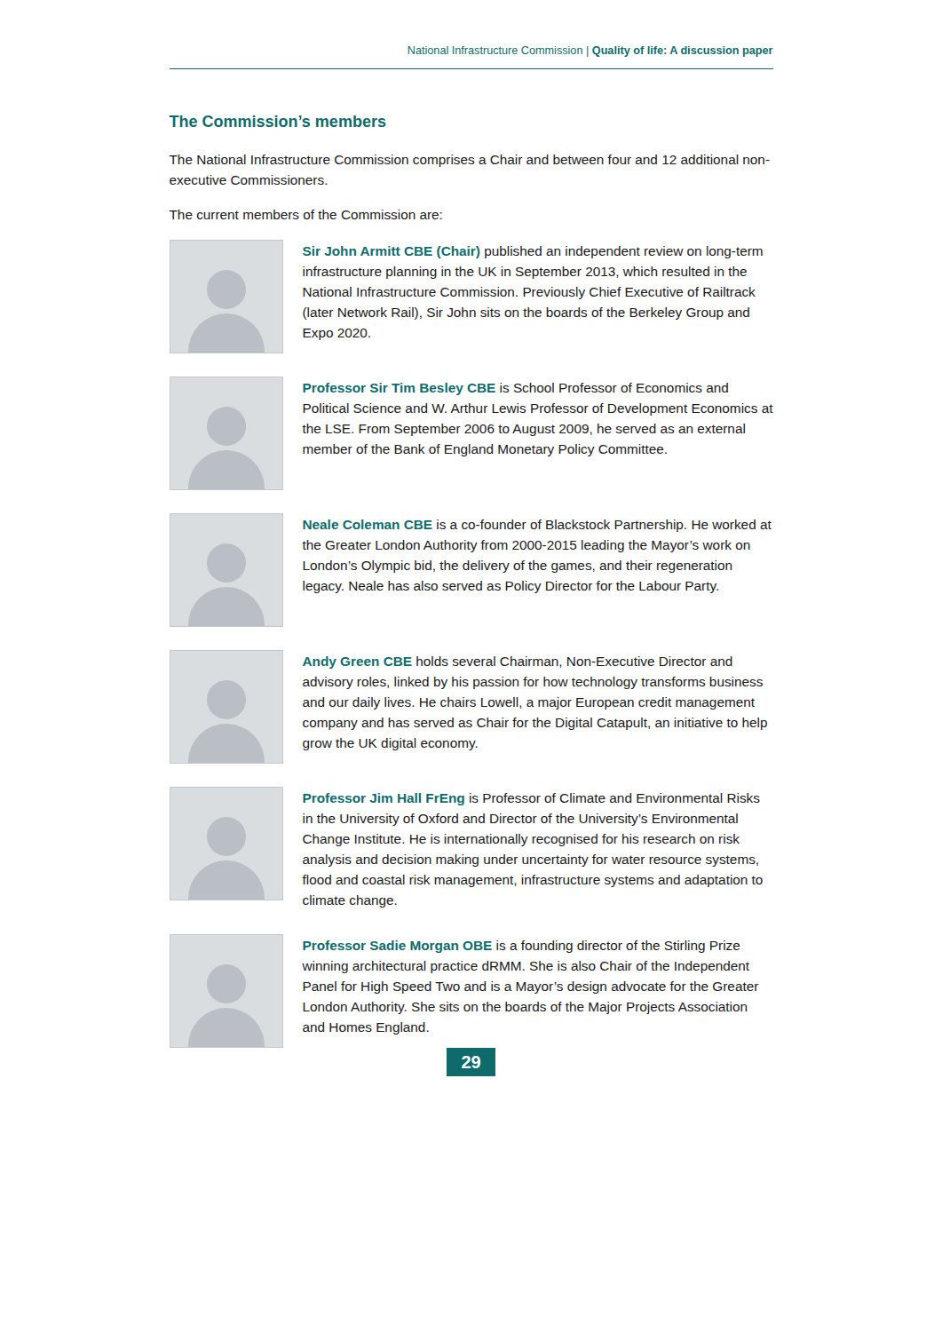National Infrastructure Commission | Quality of life: A discussion paper
The Commission’s members
The National Infrastructure Commission comprises a Chair and between four and 12 additional non-executive Commissioners.
The current members of the Commission are:
Sir John Armitt CBE (Chair) published an independent review on long-term infrastructure planning in the UK in September 2013, which resulted in the National Infrastructure Commission. Previously Chief Executive of Railtrack (later Network Rail), Sir John sits on the boards of the Berkeley Group and Expo 2020.
Professor Sir Tim Besley CBE is School Professor of Economics and Political Science and W. Arthur Lewis Professor of Development Economics at the LSE. From September 2006 to August 2009, he served as an external member of the Bank of England Monetary Policy Committee.
Neale Coleman CBE is a co-founder of Blackstock Partnership. He worked at the Greater London Authority from 2000-2015 leading the Mayor’s work on London’s Olympic bid, the delivery of the games, and their regeneration legacy. Neale has also served as Policy Director for the Labour Party.
Andy Green CBE holds several Chairman, Non-Executive Director and advisory roles, linked by his passion for how technology transforms business and our daily lives. He chairs Lowell, a major European credit management company and has served as Chair for the Digital Catapult, an initiative to help grow the UK digital economy.
Professor Jim Hall FrEng is Professor of Climate and Environmental Risks in the University of Oxford and Director of the University’s Environmental Change Institute. He is internationally recognised for his research on risk analysis and decision making under uncertainty for water resource systems, flood and coastal risk management, infrastructure systems and adaptation to climate change.
Professor Sadie Morgan OBE is a founding director of the Stirling Prize winning architectural practice dRMM. She is also Chair of the Independent Panel for High Speed Two and is a Mayor’s design advocate for the Greater London Authority. She sits on the boards of the Major Projects Association and Homes England.
29